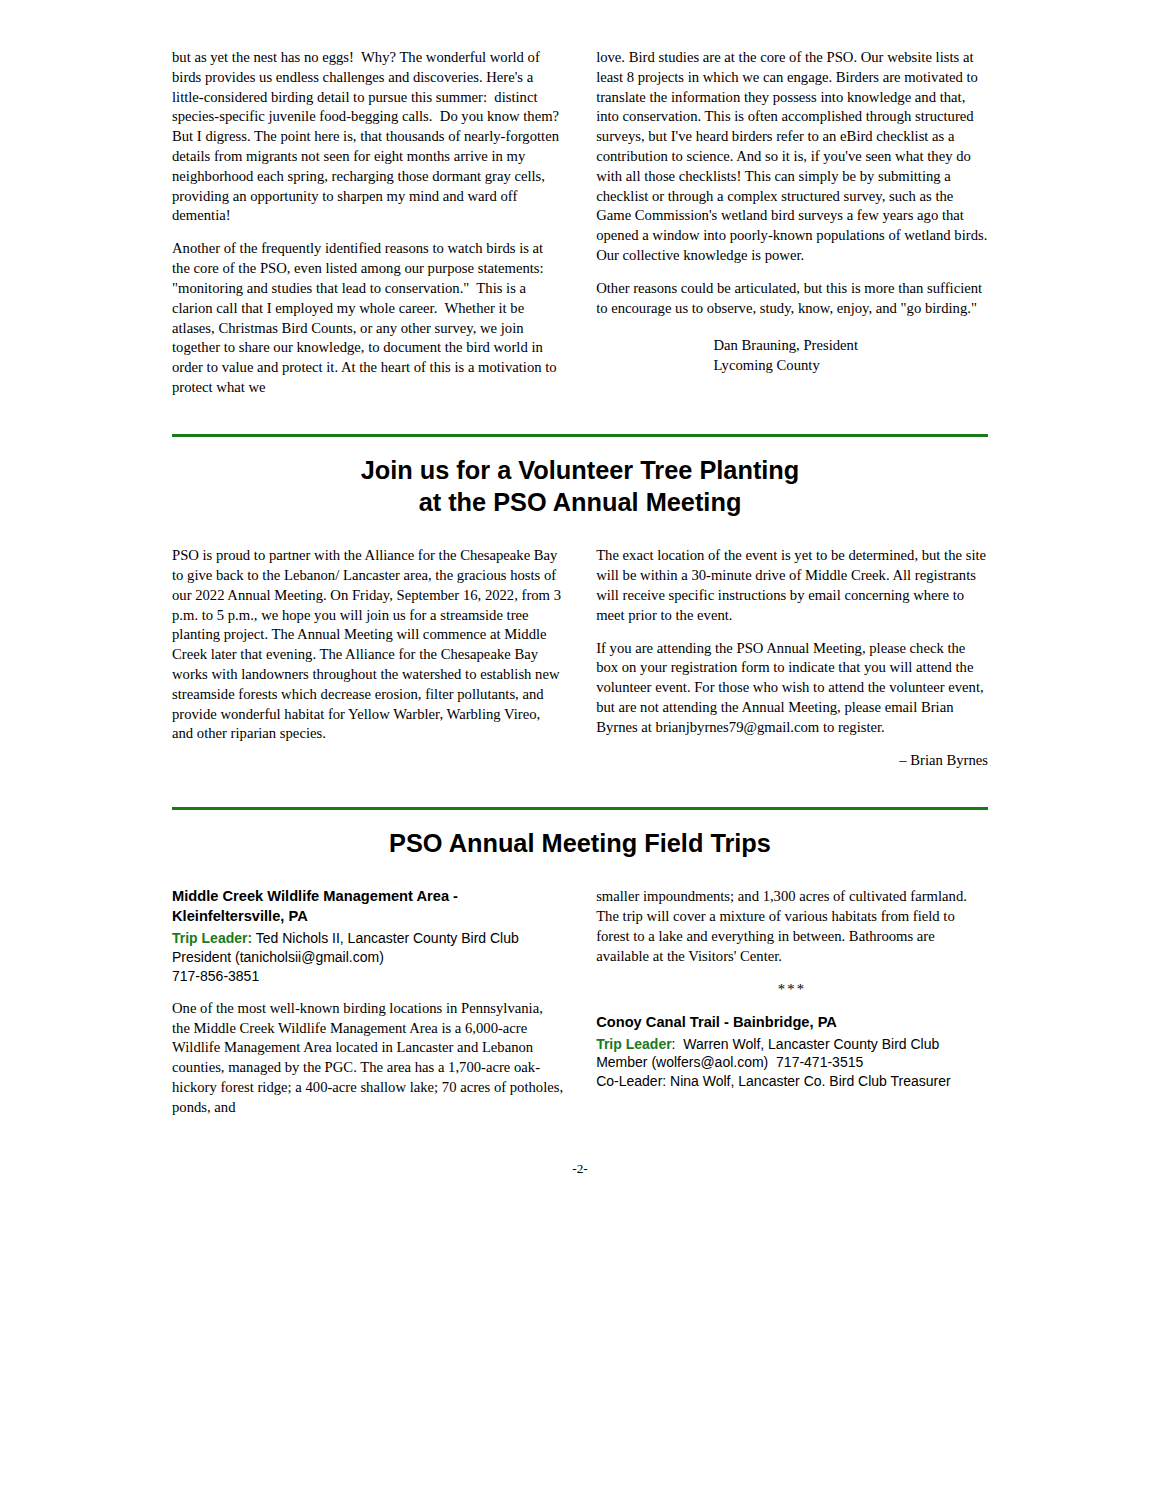but as yet the nest has no eggs! Why? The wonderful world of birds provides us endless challenges and discoveries. Here's a little-considered birding detail to pursue this summer: distinct species-specific juvenile food-begging calls. Do you know them? But I digress. The point here is, that thousands of nearly-forgotten details from migrants not seen for eight months arrive in my neighborhood each spring, recharging those dormant gray cells, providing an opportunity to sharpen my mind and ward off dementia!
Another of the frequently identified reasons to watch birds is at the core of the PSO, even listed among our purpose statements: "monitoring and studies that lead to conserva­tion." This is a clarion call that I employed my whole career. Whether it be atlases, Christmas Bird Counts, or any other survey, we join together to share our knowledge, to document the bird world in order to value and protect it. At the heart of this is a motivation to protect what we
love. Bird studies are at the core of the PSO. Our website lists at least 8 projects in which we can engage. Birders are motivated to translate the information they possess into knowledge and that, into conservation. This is often accomplished through structured surveys, but I've heard birders refer to an eBird checklist as a contribution to science. And so it is, if you've seen what they do with all those checklists! This can simply be by submitting a checklist or through a complex structured survey, such as the Game Commission's wetland bird surveys a few years ago that opened a window into poorly-known populations of wetland birds. Our collective knowledge is power.
Other reasons could be articulated, but this is more than sufficient to encourage us to observe, study, know, enjoy, and "go birding."
Dan Brauning, President
Lycoming County
Join us for a Volunteer Tree Planting
at the PSO Annual Meeting
PSO is proud to partner with the Alliance for the Chesapeake Bay to give back to the Lebanon/ Lancaster area, the gracious hosts of our 2022 Annual Meeting. On Friday, September 16, 2022, from 3 p.m. to 5 p.m., we hope you will join us for a streamside tree planting project. The Annual Meeting will commence at Middle Creek later that evening. The Alliance for the Chesapeake Bay works with landowners throughout the watershed to establish new streamside forests which decrease erosion, filter pollutants, and provide wonderful habitat for Yellow Warbler, Warbling Vireo, and other riparian species.
The exact location of the event is yet to be determined, but the site will be within a 30-minute drive of Middle Creek. All registrants will receive specific instructions by email concerning where to meet prior to the event.
If you are attending the PSO Annual Meeting, please check the box on your registration form to indicate that you will attend the volunteer event. For those who wish to attend the volunteer event, but are not attending the Annual Meeting, please email Brian Byrnes at brianjbyrnes79@gmail.com to register.
– Brian Byrnes
PSO Annual Meeting Field Trips
Middle Creek Wildlife Management Area -
Kleinfeltersville, PA
Trip Leader: Ted Nichols II, Lancaster County Bird Club President (tanicholsii@gmail.com)
717-856-3851
One of the most well-known birding locations in Pennsyl­vania, the Middle Creek Wildlife Management Area is a 6,000-acre Wildlife Management Area located in Lancaster and Lebanon counties, managed by the PGC. The area has a 1,700-acre oak-hickory forest ridge; a 400-acre shallow lake; 70 acres of potholes, ponds, and
smaller impoundments; and 1,300 acres of cultivated farmland. The trip will cover a mixture of various habitats from field to forest to a lake and everything in between. Bathrooms are available at the Visitors' Center.
***
Conoy Canal Trail - Bainbridge, PA
Trip Leader: Warren Wolf, Lancaster County Bird Club Member (wolfers@aol.com) 717-471-3515
Co-Leader: Nina Wolf, Lancaster Co. Bird Club Treasurer
-2-